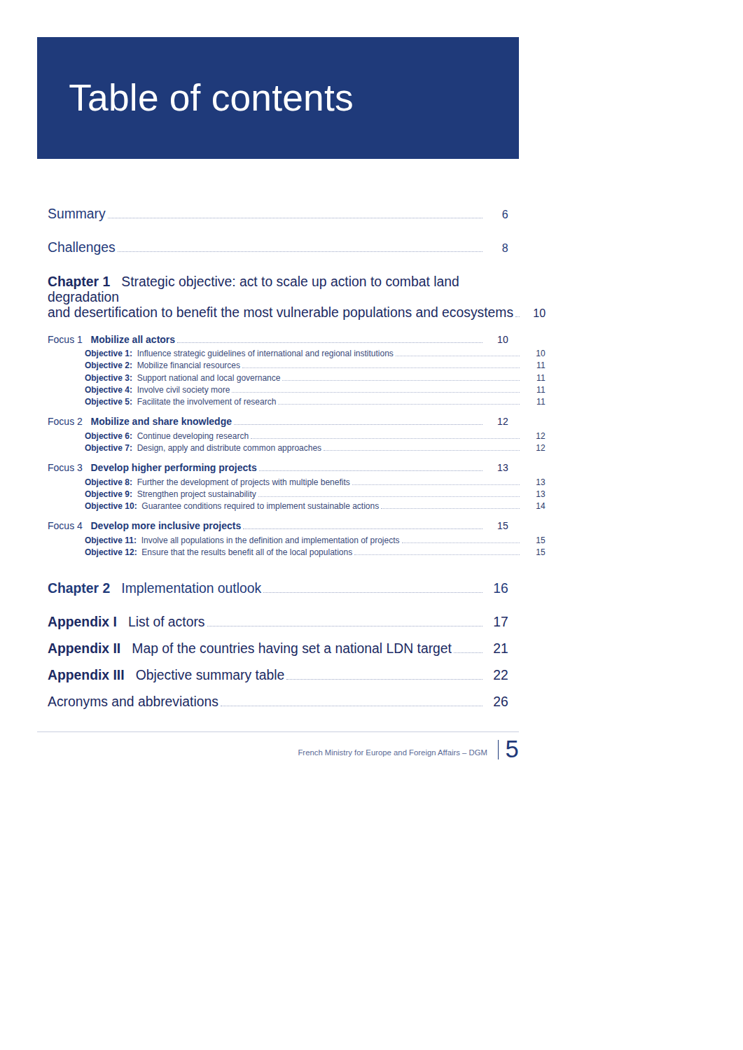Table of contents
Summary 6
Challenges 8
Chapter 1 Strategic objective: act to scale up action to combat land degradation
and desertification to benefit the most vulnerable populations and ecosystems 10
Focus 1 Mobilize all actors 10
Objective 1: Influence strategic guidelines of international and regional institutions 10
Objective 2: Mobilize financial resources 11
Objective 3: Support national and local governance 11
Objective 4: Involve civil society more 11
Objective 5: Facilitate the involvement of research 11
Focus 2 Mobilize and share knowledge 12
Objective 6: Continue developing research 12
Objective 7: Design, apply and distribute common approaches 12
Focus 3 Develop higher performing projects 13
Objective 8: Further the development of projects with multiple benefits 13
Objective 9: Strengthen project sustainability 13
Objective 10: Guarantee conditions required to implement sustainable actions 14
Focus 4 Develop more inclusive projects 15
Objective 11: Involve all populations in the definition and implementation of projects 15
Objective 12: Ensure that the results benefit all of the local populations 15
Chapter 2 Implementation outlook 16
Appendix I List of actors 17
Appendix II Map of the countries having set a national LDN target 21
Appendix III Objective summary table 22
Acronyms and abbreviations 26
French Ministry for Europe and Foreign Affairs – DGM
5